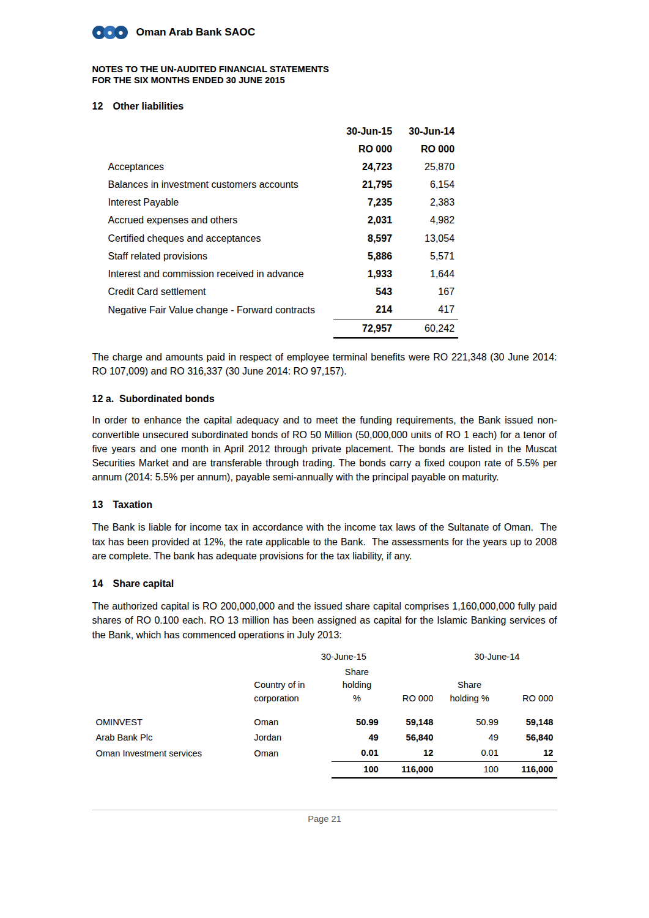●●● Oman Arab Bank SAOC
NOTES TO THE UN-AUDITED FINANCIAL STATEMENTS
FOR THE SIX MONTHS ENDED 30 JUNE 2015
12 Other liabilities
| | 30-Jun-15 | 30-Jun-14 |
| | RO 000 | RO 000 |
| Acceptances | 24,723 | 25,870 |
| Balances in investment customers accounts | 21,795 | 6,154 |
| Interest Payable | 7,235 | 2,383 |
| Accrued expenses and others | 2,031 | 4,982 |
| Certified cheques and acceptances | 8,597 | 13,054 |
| Staff related provisions | 5,886 | 5,571 |
| Interest and commission received in advance | 1,933 | 1,644 |
| Credit Card settlement | 543 | 167 |
| Negative Fair Value change - Forward contracts | 214 | 417 |
| | 72,957 | 60,242 |
The charge and amounts paid in respect of employee terminal benefits were RO 221,348 (30 June 2014: RO 107,009) and RO 316,337 (30 June 2014: RO 97,157).
12 a. Subordinated bonds
In order to enhance the capital adequacy and to meet the funding requirements, the Bank issued non-convertible unsecured subordinated bonds of RO 50 Million (50,000,000 units of RO 1 each) for a tenor of five years and one month in April 2012 through private placement. The bonds are listed in the Muscat Securities Market and are transferable through trading. The bonds carry a fixed coupon rate of 5.5% per annum (2014: 5.5% per annum), payable semi-annually with the principal payable on maturity.
13 Taxation
The Bank is liable for income tax in accordance with the income tax laws of the Sultanate of Oman. The tax has been provided at 12%, the rate applicable to the Bank. The assessments for the years up to 2008 are complete. The bank has adequate provisions for the tax liability, if any.
14 Share capital
The authorized capital is RO 200,000,000 and the issued share capital comprises 1,160,000,000 fully paid shares of RO 0.100 each. RO 13 million has been assigned as capital for the Islamic Banking services of the Bank, which has commenced operations in July 2013:
| | 30-June-15 | 30-June-14 |
| | Country of in corporation | Share holding % | RO 000 | Share holding % | RO 000 |
| OMINVEST | Oman | 50.99 | 59,148 | 50.99 | 59,148 |
| Arab Bank Plc | Jordan | 49 | 56,840 | 49 | 56,840 |
| Oman Investment services | Oman | 0.01 | 12 | 0.01 | 12 |
| | | 100 | 116,000 | 100 | 116,000 |
Page 21